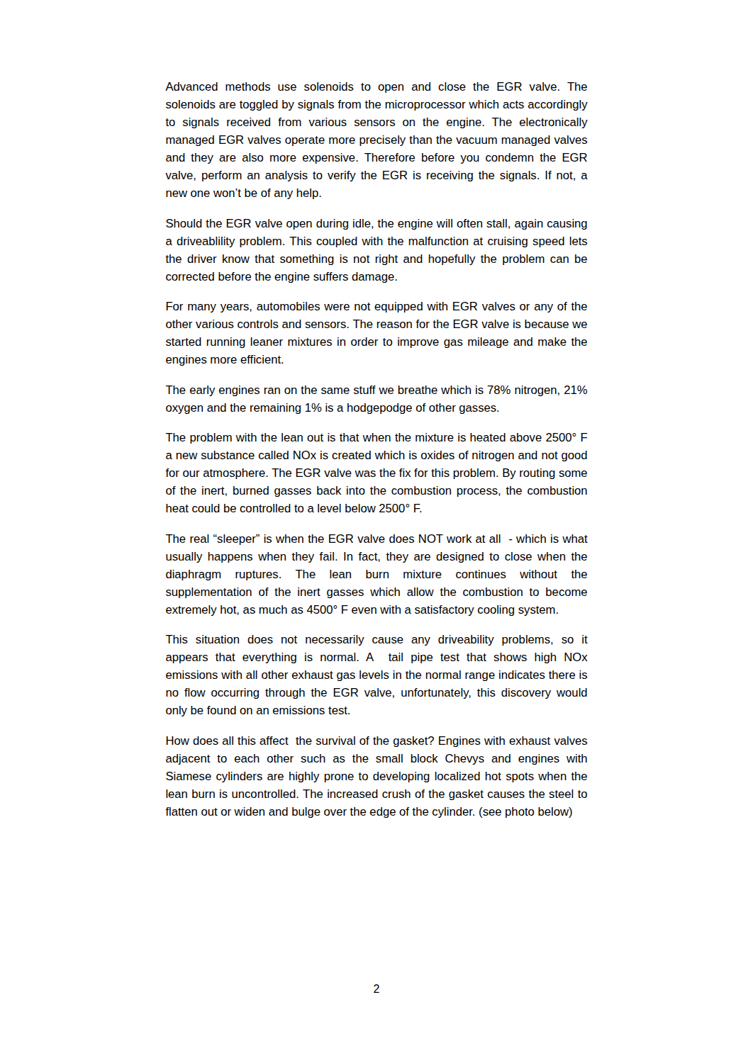Advanced methods use solenoids to open and close the EGR valve. The solenoids are toggled by signals from the microprocessor which acts accordingly to signals received from various sensors on the engine. The electronically managed EGR valves operate more precisely than the vacuum managed valves and they are also more expensive. Therefore before you condemn the EGR valve, perform an analysis to verify the EGR is receiving the signals. If not, a new one won’t be of any help.
Should the EGR valve open during idle, the engine will often stall, again causing a driveablility problem. This coupled with the malfunction at cruising speed lets the driver know that something is not right and hopefully the problem can be corrected before the engine suffers damage.
For many years, automobiles were not equipped with EGR valves or any of the other various controls and sensors. The reason for the EGR valve is because we started running leaner mixtures in order to improve gas mileage and make the engines more efficient.
The early engines ran on the same stuff we breathe which is 78% nitrogen, 21% oxygen and the remaining 1% is a hodgepodge of other gasses.
The problem with the lean out is that when the mixture is heated above 2500° F a new substance called NOx is created which is oxides of nitrogen and not good for our atmosphere. The EGR valve was the fix for this problem. By routing some of the inert, burned gasses back into the combustion process, the combustion heat could be controlled to a level below 2500° F.
The real “sleeper” is when the EGR valve does NOT work at all - which is what usually happens when they fail. In fact, they are designed to close when the diaphragm ruptures. The lean burn mixture continues without the supplementation of the inert gasses which allow the combustion to become extremely hot, as much as 4500° F even with a satisfactory cooling system.
This situation does not necessarily cause any driveability problems, so it appears that everything is normal. A tail pipe test that shows high NOx emissions with all other exhaust gas levels in the normal range indicates there is no flow occurring through the EGR valve, unfortunately, this discovery would only be found on an emissions test.
How does all this affect the survival of the gasket? Engines with exhaust valves adjacent to each other such as the small block Chevys and engines with Siamese cylinders are highly prone to developing localized hot spots when the lean burn is uncontrolled. The increased crush of the gasket causes the steel to flatten out or widen and bulge over the edge of the cylinder. (see photo below)
2